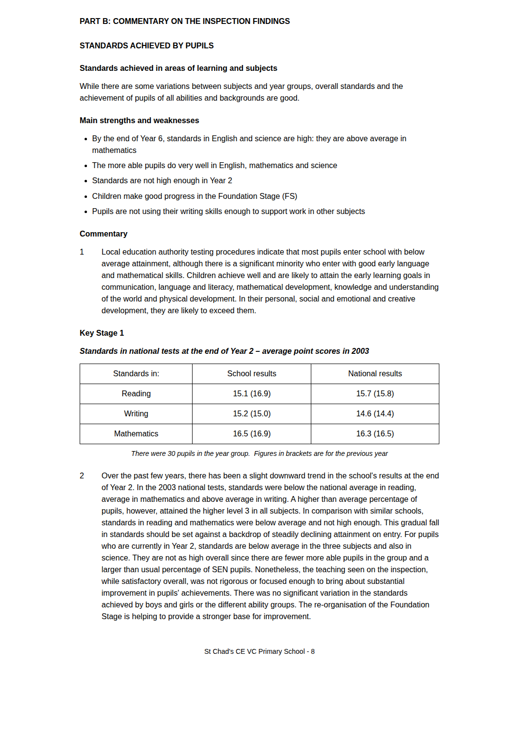PART B: COMMENTARY ON THE INSPECTION FINDINGS
STANDARDS ACHIEVED BY PUPILS
Standards achieved in areas of learning and subjects
While there are some variations between subjects and year groups, overall standards and the achievement of pupils of all abilities and backgrounds are good.
Main strengths and weaknesses
By the end of Year 6, standards in English and science are high: they are above average in mathematics
The more able pupils do very well in English, mathematics and science
Standards are not high enough in Year 2
Children make good progress in the Foundation Stage (FS)
Pupils are not using their writing skills enough to support work in other subjects
Commentary
1
Local education authority testing procedures indicate that most pupils enter school with below average attainment, although there is a significant minority who enter with good early language and mathematical skills. Children achieve well and are likely to attain the early learning goals in communication, language and literacy, mathematical development, knowledge and understanding of the world and physical development. In their personal, social and emotional and creative development, they are likely to exceed them.
Key Stage 1
Standards in national tests at the end of Year 2 – average point scores in 2003
| Standards in: | School results | National results |
| --- | --- | --- |
| Reading | 15.1 (16.9) | 15.7 (15.8) |
| Writing | 15.2 (15.0) | 14.6 (14.4) |
| Mathematics | 16.5 (16.9) | 16.3 (16.5) |
There were 30 pupils in the year group. Figures in brackets are for the previous year
2
Over the past few years, there has been a slight downward trend in the school's results at the end of Year 2. In the 2003 national tests, standards were below the national average in reading, average in mathematics and above average in writing. A higher than average percentage of pupils, however, attained the higher level 3 in all subjects. In comparison with similar schools, standards in reading and mathematics were below average and not high enough. This gradual fall in standards should be set against a backdrop of steadily declining attainment on entry. For pupils who are currently in Year 2, standards are below average in the three subjects and also in science. They are not as high overall since there are fewer more able pupils in the group and a larger than usual percentage of SEN pupils. Nonetheless, the teaching seen on the inspection, while satisfactory overall, was not rigorous or focused enough to bring about substantial improvement in pupils' achievements. There was no significant variation in the standards achieved by boys and girls or the different ability groups. The re-organisation of the Foundation Stage is helping to provide a stronger base for improvement.
St Chad's CE VC Primary School - 8